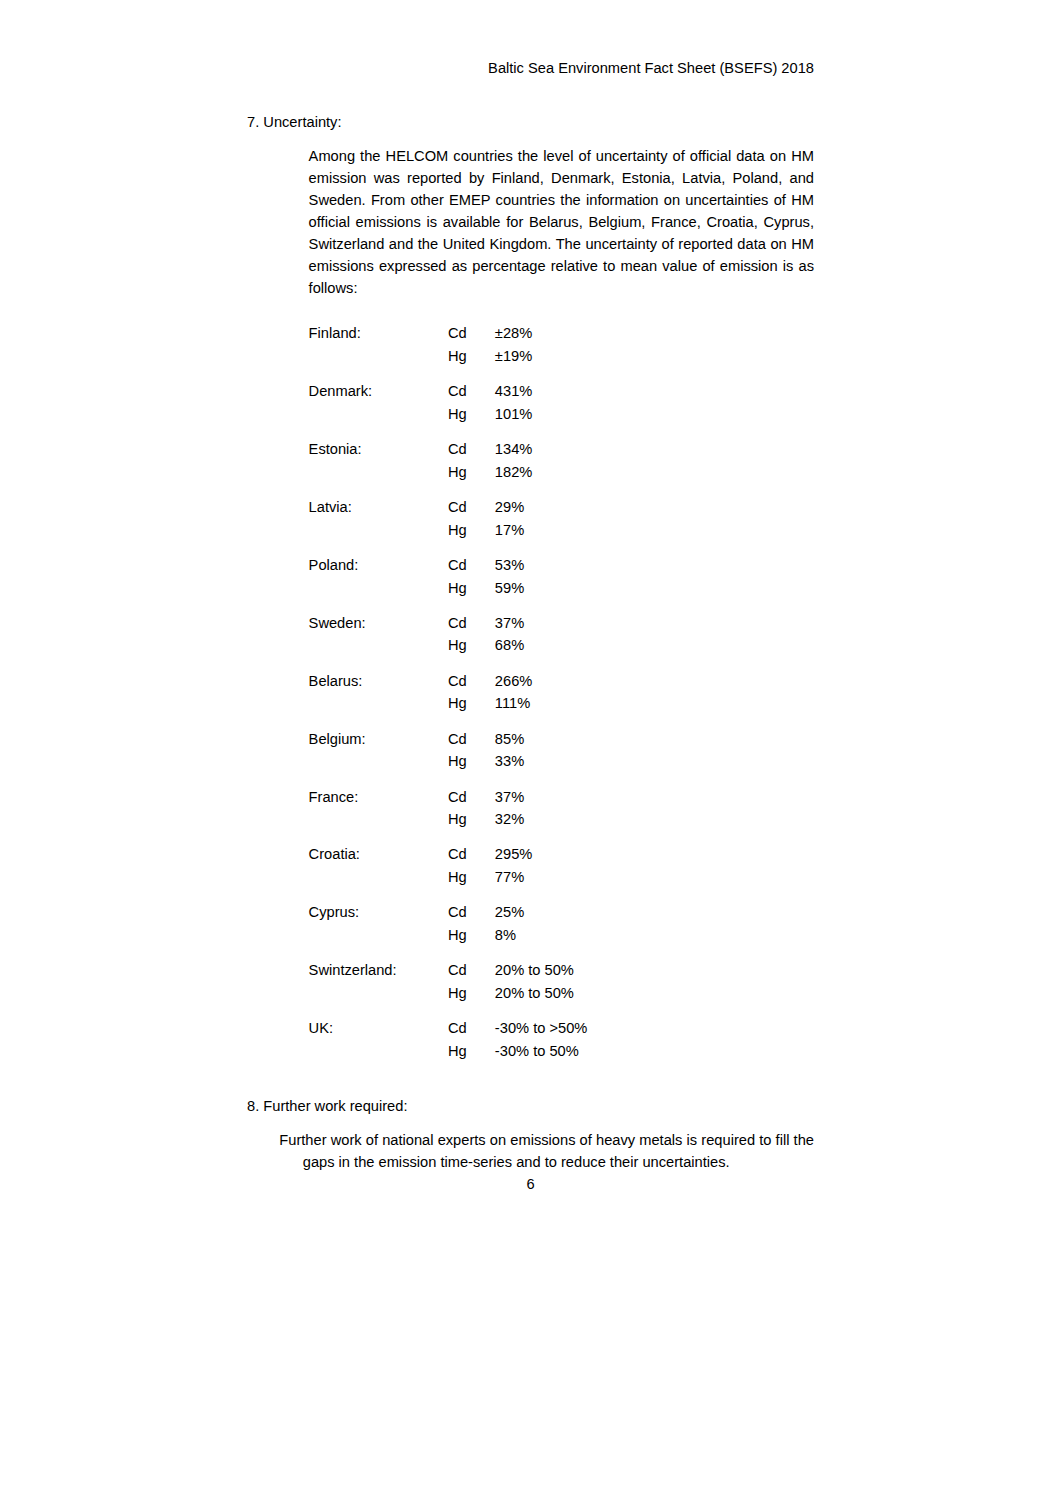Baltic Sea Environment Fact Sheet (BSEFS) 2018
7. Uncertainty:
Among the HELCOM countries the level of uncertainty of official data on HM emission was reported by Finland, Denmark, Estonia, Latvia, Poland, and Sweden. From other EMEP countries the information on uncertainties of HM official emissions is available for Belarus, Belgium, France, Croatia, Cyprus, Switzerland and the United Kingdom. The uncertainty of reported data on HM emissions expressed as percentage relative to mean value of emission is as follows:
| Finland: | Cd | ±28% |
| | Hg | ±19% |
| Denmark: | Cd | 431% |
| | Hg | 101% |
| Estonia: | Cd | 134% |
| | Hg | 182% |
| Latvia: | Cd | 29% |
| | Hg | 17% |
| Poland: | Cd | 53% |
| | Hg | 59% |
| Sweden: | Cd | 37% |
| | Hg | 68% |
| Belarus: | Cd | 266% |
| | Hg | 111% |
| Belgium: | Cd | 85% |
| | Hg | 33% |
| France: | Cd | 37% |
| | Hg | 32% |
| Croatia: | Cd | 295% |
| | Hg | 77% |
| Cyprus: | Cd | 25% |
| | Hg | 8% |
| Swintzerland: | Cd | 20% to 50% |
| | Hg | 20% to 50% |
| UK: | Cd | -30% to >50% |
| | Hg | -30% to 50% |
8. Further work required:
Further work of national experts on emissions of heavy metals is required to fill the gaps in the emission time-series and to reduce their uncertainties.
6